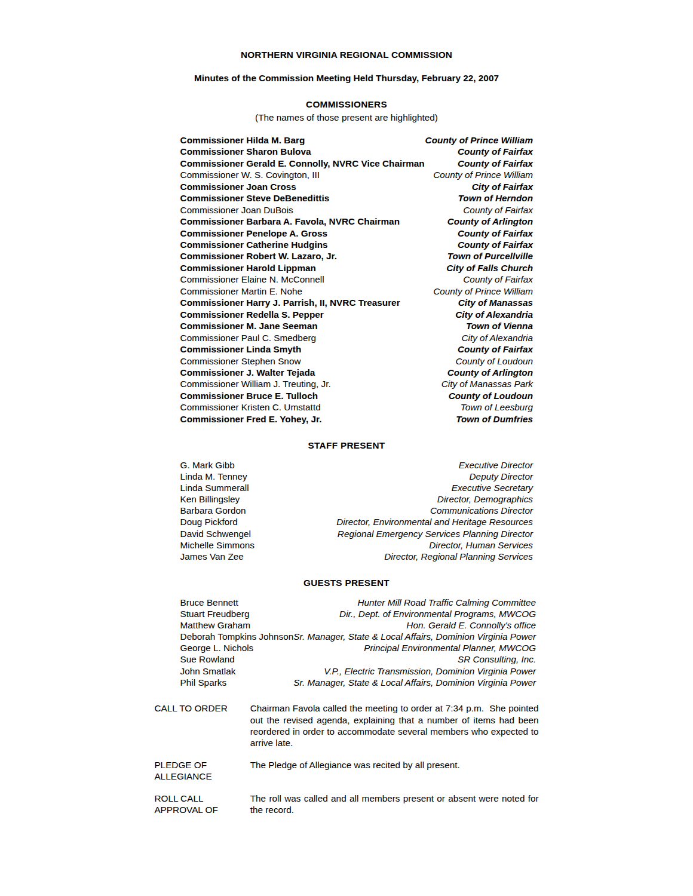NORTHERN VIRGINIA REGIONAL COMMISSION
Minutes of the Commission Meeting Held Thursday, February 22, 2007
COMMISSIONERS
(The names of those present are highlighted)
| Commissioner Hilda M. Barg | County of Prince William |
| Commissioner Sharon Bulova | County of Fairfax |
| Commissioner Gerald E. Connolly, NVRC Vice Chairman | County of Fairfax |
| Commissioner W. S. Covington, III | County of Prince William |
| Commissioner Joan Cross | City of Fairfax |
| Commissioner Steve DeBenedittis | Town of Herndon |
| Commissioner Joan DuBois | County of Fairfax |
| Commissioner Barbara A. Favola, NVRC Chairman | County of Arlington |
| Commissioner Penelope A. Gross | County of Fairfax |
| Commissioner Catherine Hudgins | County of Fairfax |
| Commissioner Robert W. Lazaro, Jr. | Town of Purcellville |
| Commissioner Harold Lippman | City of Falls Church |
| Commissioner Elaine N. McConnell | County of Fairfax |
| Commissioner Martin E. Nohe | County of Prince William |
| Commissioner Harry J. Parrish, II, NVRC Treasurer | City of Manassas |
| Commissioner Redella S. Pepper | City of Alexandria |
| Commissioner M. Jane Seeman | Town of Vienna |
| Commissioner Paul C. Smedberg | City of Alexandria |
| Commissioner Linda Smyth | County of Fairfax |
| Commissioner Stephen Snow | County of Loudoun |
| Commissioner J. Walter Tejada | County of Arlington |
| Commissioner William J. Treuting, Jr. | City of Manassas Park |
| Commissioner Bruce E. Tulloch | County of Loudoun |
| Commissioner Kristen C. Umstattd | Town of Leesburg |
| Commissioner Fred E. Yohey, Jr. | Town of Dumfries |
STAFF PRESENT
| G. Mark Gibb | Executive Director |
| Linda M. Tenney | Deputy Director |
| Linda Summerall | Executive Secretary |
| Ken Billingsley | Director, Demographics |
| Barbara Gordon | Communications Director |
| Doug Pickford | Director, Environmental and Heritage Resources |
| David Schwengel | Regional Emergency Services Planning Director |
| Michelle Simmons | Director, Human Services |
| James Van Zee | Director, Regional Planning Services |
GUESTS PRESENT
| Bruce Bennett | Hunter Mill Road Traffic Calming Committee |
| Stuart Freudberg | Dir., Dept. of Environmental Programs, MWCOG |
| Matthew Graham | Hon. Gerald E. Connolly's office |
| Deborah Tompkins Johnson | Sr. Manager, State & Local Affairs, Dominion Virginia Power |
| George L. Nichols | Principal Environmental Planner, MWCOG |
| Sue Rowland | SR Consulting, Inc. |
| John Smatlak | V.P., Electric Transmission, Dominion Virginia Power |
| Phil Sparks | Sr. Manager, State & Local Affairs, Dominion Virginia Power |
| CALL TO ORDER | Chairman Favola called the meeting to order at 7:34 p.m. She pointed out the revised agenda, explaining that a number of items had been reordered in order to accommodate several members who expected to arrive late. |
| PLEDGE OF ALLEGIANCE | The Pledge of Allegiance was recited by all present. |
| ROLL CALL APPROVAL OF | The roll was called and all members present or absent were noted for the record. |